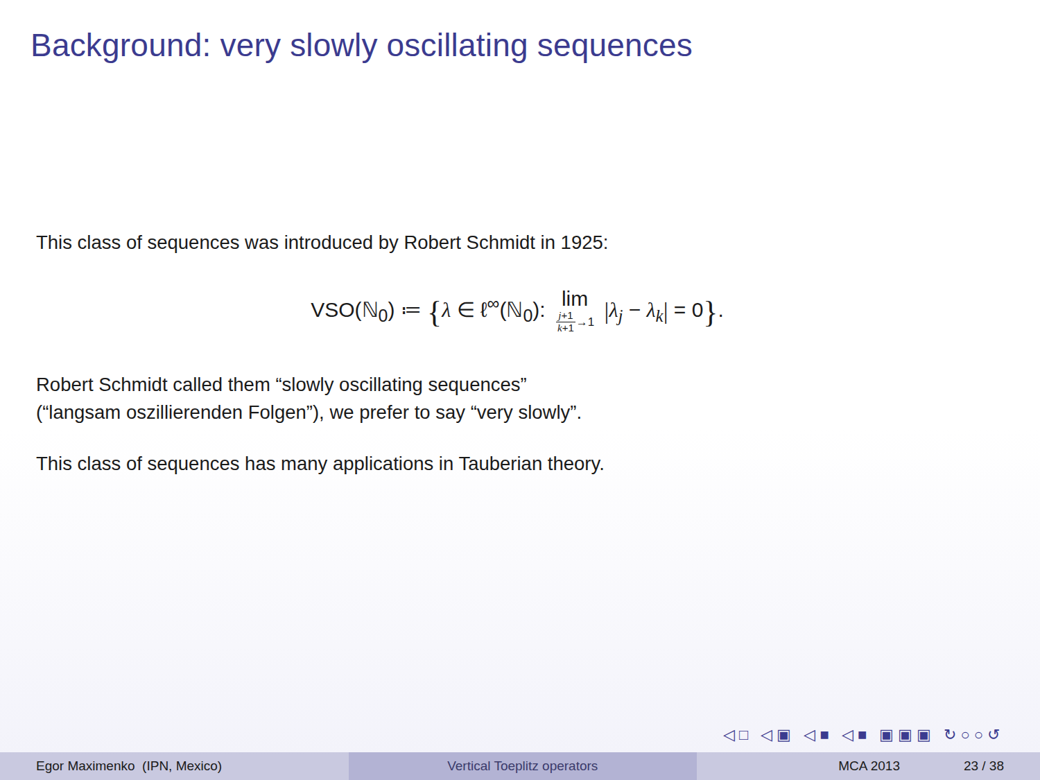Background: very slowly oscillating sequences
This class of sequences was introduced by Robert Schmidt in 1925:
VSO(ℕ0) ≔ {λ ∈ ℓ∞(ℕ0): lim j+1 k+1→1 |λj − λk| = 0}.
Robert Schmidt called them “slowly oscillating sequences”
(“langsam oszillierenden Folgen”), we prefer to say “very slowly”.
This class of sequences has many applications in Tauberian theory.
◁□ ◁▣ ◁■ ◁■ ▣▣▣ ↻○○↺
Egor Maximenko (IPN, Mexico)
Vertical Toeplitz operators
MCA 201323 / 38